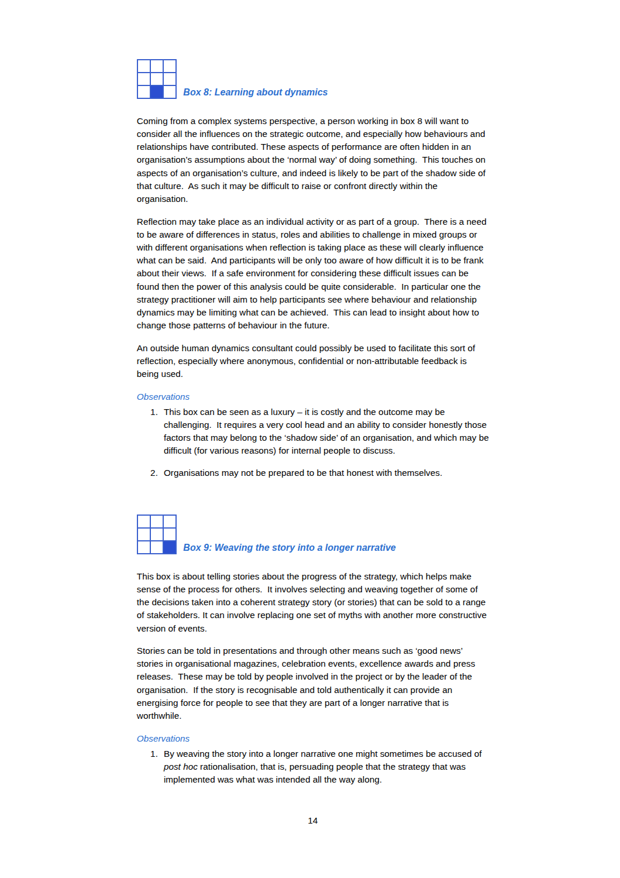Box 8: Learning about dynamics
Coming from a complex systems perspective, a person working in box 8 will want to consider all the influences on the strategic outcome, and especially how behaviours and relationships have contributed. These aspects of performance are often hidden in an organisation’s assumptions about the ‘normal way’ of doing something. This touches on aspects of an organisation’s culture, and indeed is likely to be part of the shadow side of that culture. As such it may be difficult to raise or confront directly within the organisation.
Reflection may take place as an individual activity or as part of a group. There is a need to be aware of differences in status, roles and abilities to challenge in mixed groups or with different organisations when reflection is taking place as these will clearly influence what can be said. And participants will be only too aware of how difficult it is to be frank about their views. If a safe environment for considering these difficult issues can be found then the power of this analysis could be quite considerable. In particular one the strategy practitioner will aim to help participants see where behaviour and relationship dynamics may be limiting what can be achieved. This can lead to insight about how to change those patterns of behaviour in the future.
An outside human dynamics consultant could possibly be used to facilitate this sort of reflection, especially where anonymous, confidential or non-attributable feedback is being used.
Observations
This box can be seen as a luxury – it is costly and the outcome may be challenging. It requires a very cool head and an ability to consider honestly those factors that may belong to the ‘shadow side’ of an organisation, and which may be difficult (for various reasons) for internal people to discuss.
Organisations may not be prepared to be that honest with themselves.
Box 9: Weaving the story into a longer narrative
This box is about telling stories about the progress of the strategy, which helps make sense of the process for others. It involves selecting and weaving together of some of the decisions taken into a coherent strategy story (or stories) that can be sold to a range of stakeholders. It can involve replacing one set of myths with another more constructive version of events.
Stories can be told in presentations and through other means such as ‘good news’ stories in organisational magazines, celebration events, excellence awards and press releases. These may be told by people involved in the project or by the leader of the organisation. If the story is recognisable and told authentically it can provide an energising force for people to see that they are part of a longer narrative that is worthwhile.
Observations
By weaving the story into a longer narrative one might sometimes be accused of post hoc rationalisation, that is, persuading people that the strategy that was implemented was what was intended all the way along.
14